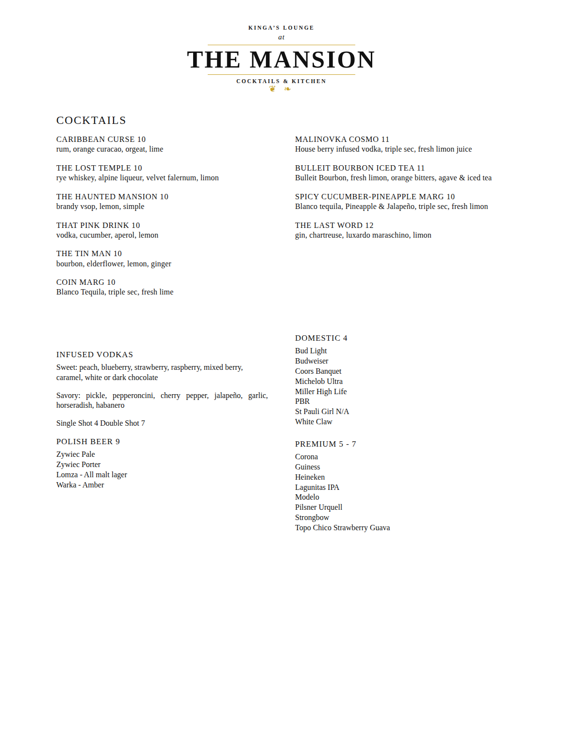Kinga’s Lounge
at
THE MANSION
Cocktails & Kitchen
❦ ❧
Cocktails
Caribbean Curse 10 rum, orange curacao, orgeat, lime
The Lost Temple 10 rye whiskey, alpine liqueur, velvet falernum, limon
The Haunted Mansion 10 brandy vsop, lemon, simple
That Pink Drink 10 vodka, cucumber, aperol, lemon
The Tin Man 10 bourbon, elderflower, lemon, ginger
Coin Marg 10 Blanco Tequila, triple sec, fresh lime
Malinovka Cosmo 11 House berry infused vodka, triple sec, fresh limon juice
Bulleit Bourbon Iced Tea 11 Bulleit Bourbon, fresh limon, orange bitters, agave & iced tea
Spicy Cucumber-Pineapple Marg 10 Blanco tequila, Pineapple & Jalapeño, triple sec, fresh limon
The Last Word 12 gin, chartreuse, luxardo maraschino, limon
Infused Vodkas
Sweet: peach, blueberry, strawberry, raspberry, mixed berry, caramel, white or dark chocolate
Savory: pickle, pepperoncini, cherry pepper, jalapeño, garlic, horseradish, habanero
Single Shot 4 Double Shot 7
Polish Beer 9
Zywiec Pale
Zywiec Porter
Lomza - All malt lager
Warka - Amber
Domestic 4
Bud Light
Budweiser
Coors Banquet
Michelob Ultra
Miller High Life
PBR
St Pauli Girl N/A
White Claw
Premium 5 - 7
Corona
Guiness
Heineken
Lagunitas IPA
Modelo
Pilsner Urquell
Strongbow
Topo Chico Strawberry Guava